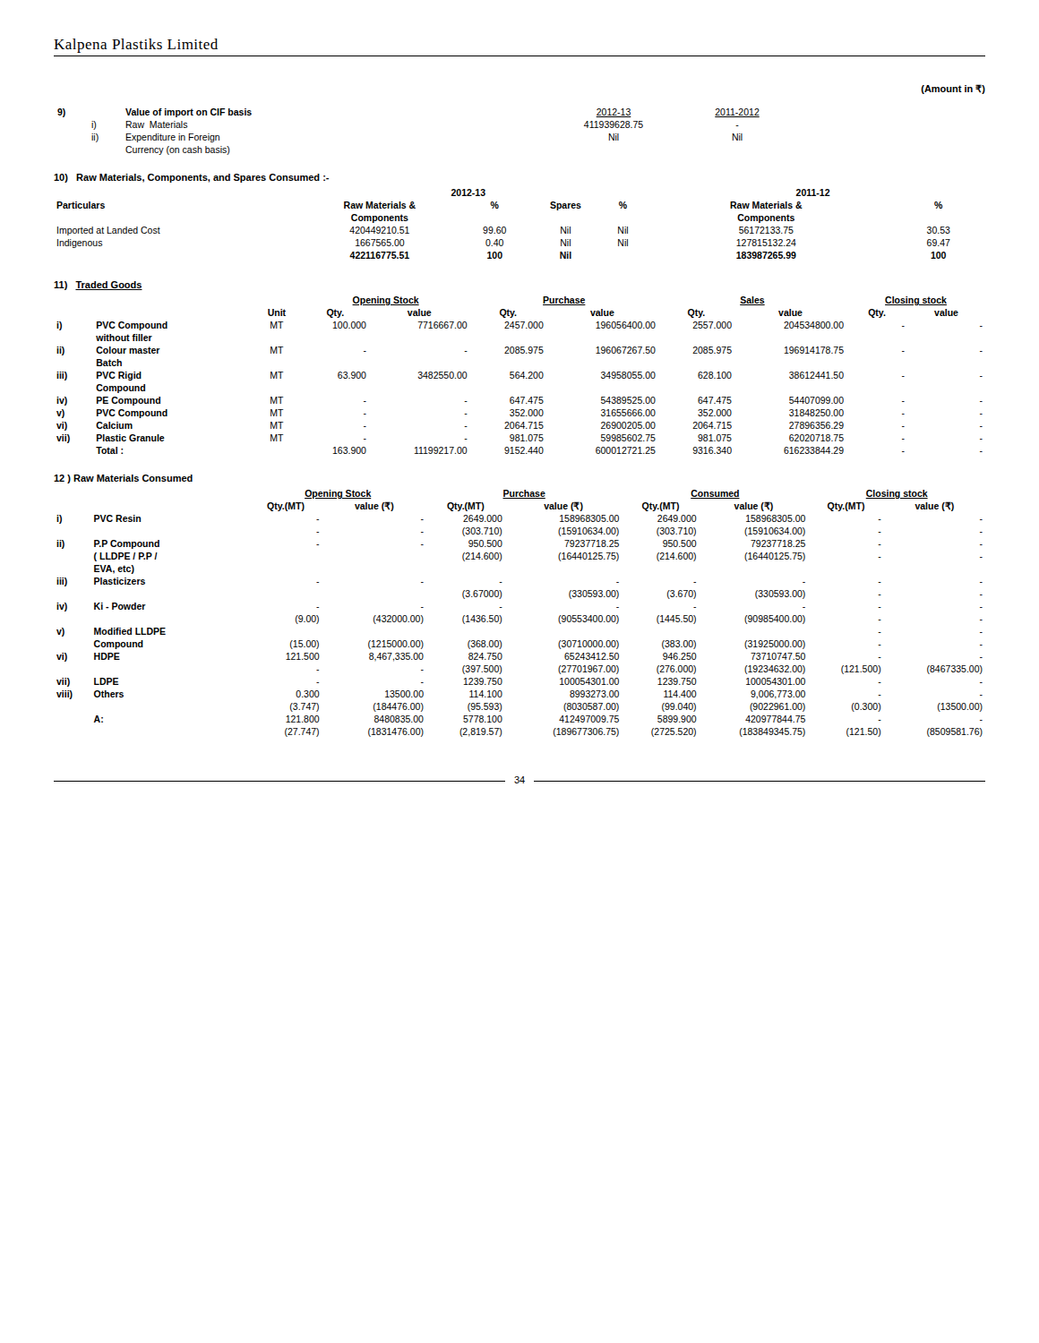Kalpena Plastiks Limited
(Amount in ₹)
| 9) | | Value of import on CIF basis | 2012-13 | 2011-2012 |
| | i) | Raw Materials | 411939628.75 | - |
| | ii) | Expenditure in Foreign | Nil | Nil |
| | | Currency (on cash basis) | | |
10) Raw Materials, Components, and Spares Consumed :-
| | 2012-13 | 2011-12 |
| Particulars | Raw Materials & | % | Spares | % | Raw Materials & | % |
| | Components | | | | Components | |
| Imported at Landed Cost | 420449210.51 | 99.60 | Nil | Nil | 56172133.75 | 30.53 |
| Indigenous | 1667565.00 | 0.40 | Nil | Nil | 127815132.24 | 69.47 |
| | 422116775.51 | 100 | Nil | | 183987265.99 | 100 |
11) Traded Goods
| | | | Opening Stock | Purchase | Sales | Closing stock |
| | | Unit | Qty. | value | Qty. | value | Qty. | value | Qty. | value |
| i) | PVC Compound | MT | 100.000 | 7716667.00 | 2457.000 | 196056400.00 | 2557.000 | 204534800.00 | - | - |
| | without filler | |
| ii) | Colour master | MT | - | - | 2085.975 | 196067267.50 | 2085.975 | 196914178.75 | - | - |
| | Batch | |
| iii) | PVC Rigid | MT | 63.900 | 3482550.00 | 564.200 | 34958055.00 | 628.100 | 38612441.50 | - | - |
| | Compound | |
| iv) | PE Compound | MT | - | - | 647.475 | 54389525.00 | 647.475 | 54407099.00 | - | - |
| v) | PVC Compound | MT | - | - | 352.000 | 31655666.00 | 352.000 | 31848250.00 | - | - |
| vi) | Calcium | MT | - | - | 2064.715 | 26900205.00 | 2064.715 | 27896356.29 | - | - |
| vii) | Plastic Granule | MT | - | - | 981.075 | 59985602.75 | 981.075 | 62020718.75 | - | - |
| | Total : | | 163.900 | 11199217.00 | 9152.440 | 600012721.25 | 9316.340 | 616233844.29 | - | - |
12 ) Raw Materials Consumed
| | | Opening Stock | Purchase | Consumed | Closing stock |
| | | Qty.(MT) | value (₹) | Qty.(MT) | value (₹) | Qty.(MT) | value (₹) | Qty.(MT) | value (₹) |
| i) | PVC Resin | - | - | 2649.000 | 158968305.00 | 2649.000 | 158968305.00 | - | - |
| | | - | - | (303.710) | (15910634.00) | (303.710) | (15910634.00) | - | - |
| ii) | P.P Compound | - | - | 950.500 | 79237718.25 | 950.500 | 79237718.25 | - | - |
| | ( LLDPE / P.P / | | | (214.600) | (16440125.75) | (214.600) | (16440125.75) | - | - |
| | EVA, etc) | |
| iii) | Plasticizers | - | - | - | - | - | - | - | - |
| | | | | (3.67000) | (330593.00) | (3.670) | (330593.00) | - | - |
| iv) | Ki - Powder | - | - | - | - | - | - | - | - |
| | | (9.00) | (432000.00) | (1436.50) | (90553400.00) | (1445.50) | (90985400.00) | - | - |
| v) | Modified LLDPE | | | | | | | - | - |
| | Compound | (15.00) | (1215000.00) | (368.00) | (30710000.00) | (383.00) | (31925000.00) | - | - |
| vi) | HDPE | 121.500 | 8,467,335.00 | 824.750 | 65243412.50 | 946.250 | 73710747.50 | - | - |
| | | - | - | (397.500) | (27701967.00) | (276.000) | (19234632.00) | (121.500) | (8467335.00) |
| vii) | LDPE | - | - | 1239.750 | 100054301.00 | 1239.750 | 100054301.00 | - | - |
| viii) | Others | 0.300 | 13500.00 | 114.100 | 8993273.00 | 114.400 | 9,006,773.00 | - | - |
| | | (3.747) | (184476.00) | (95.593) | (8030587.00) | (99.040) | (9022961.00) | (0.300) | (13500.00) |
| | A: | 121.800 | 8480835.00 | 5778.100 | 412497009.75 | 5899.900 | 420977844.75 | - | - |
| | | (27.747) | (1831476.00) | (2,819.57) | (189677306.75) | (2725.520) | (183849345.75) | (121.50) | (8509581.76) |
34